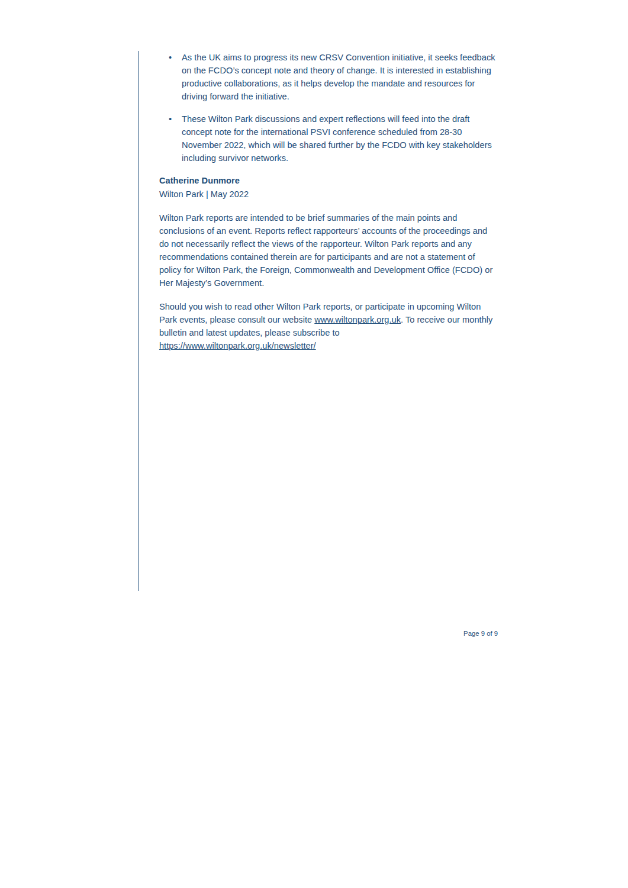As the UK aims to progress its new CRSV Convention initiative, it seeks feedback on the FCDO’s concept note and theory of change. It is interested in establishing productive collaborations, as it helps develop the mandate and resources for driving forward the initiative.
These Wilton Park discussions and expert reflections will feed into the draft concept note for the international PSVI conference scheduled from 28-30 November 2022, which will be shared further by the FCDO with key stakeholders including survivor networks.
Catherine Dunmore
Wilton Park | May 2022
Wilton Park reports are intended to be brief summaries of the main points and conclusions of an event. Reports reflect rapporteurs’ accounts of the proceedings and do not necessarily reflect the views of the rapporteur. Wilton Park reports and any recommendations contained therein are for participants and are not a statement of policy for Wilton Park, the Foreign, Commonwealth and Development Office (FCDO) or Her Majesty’s Government.
Should you wish to read other Wilton Park reports, or participate in upcoming Wilton Park events, please consult our website www.wiltonpark.org.uk. To receive our monthly bulletin and latest updates, please subscribe to https://www.wiltonpark.org.uk/newsletter/
Page 9 of 9